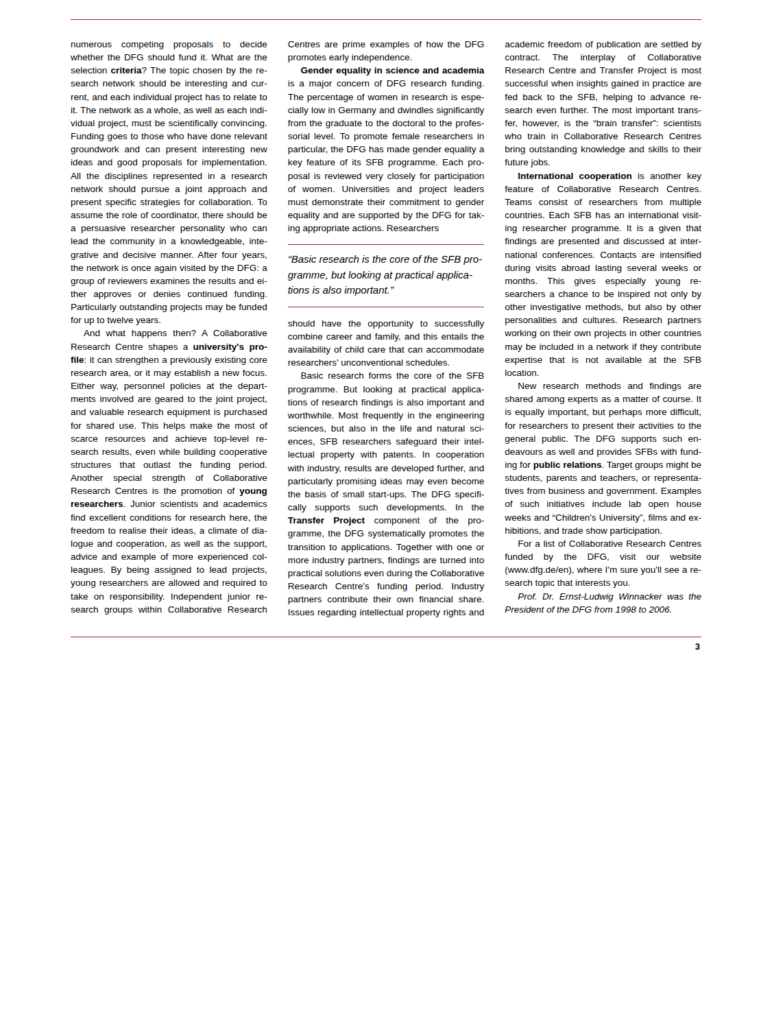numerous competing proposals to decide whether the DFG should fund it. What are the selection criteria? The topic chosen by the research network should be interesting and current, and each individual project has to relate to it. The network as a whole, as well as each individual project, must be scientifically convincing. Funding goes to those who have done relevant groundwork and can present interesting new ideas and good proposals for implementation. All the disciplines represented in a research network should pursue a joint approach and present specific strategies for collaboration. To assume the role of coordinator, there should be a persuasive researcher personality who can lead the community in a knowledgeable, integrative and decisive manner. After four years, the network is once again visited by the DFG: a group of reviewers examines the results and either approves or denies continued funding. Particularly outstanding projects may be funded for up to twelve years.
And what happens then? A Collaborative Research Centre shapes a university's profile: it can strengthen a previously existing core research area, or it may establish a new focus. Either way, personnel policies at the departments involved are geared to the joint project, and valuable research equipment is purchased for shared use. This helps make the most of scarce resources and achieve top-level research results, even while building cooperative structures that outlast the funding period. Another special strength of Collaborative Research Centres is the promotion of young researchers. Junior scientists and academics find excellent conditions for research here, the freedom to realise their ideas, a climate of dialogue and cooperation, as well as the support, advice and example of more experienced colleagues. By being assigned to lead projects, young researchers are allowed and required to take on responsibility. Independent junior research groups within Collaborative Research Centres are prime examples of how the DFG promotes early independence.
Gender equality in science and academia is a major concern of DFG research funding. The percentage of women in research is especially low in Germany and dwindles significantly from the graduate to the doctoral to the professorial level. To promote female researchers in particular, the DFG has made gender equality a key feature of its SFB programme. Each proposal is reviewed very closely for participation of women. Universities and project leaders must demonstrate their commitment to gender equality and are supported by the DFG for taking appropriate actions. Researchers
“Basic research is the core of the SFB programme, but looking at practical applications is also important.”
should have the opportunity to successfully combine career and family, and this entails the availability of child care that can accommodate researchers' unconventional schedules.
Basic research forms the core of the SFB programme. But looking at practical applications of research findings is also important and worthwhile. Most frequently in the engineering sciences, but also in the life and natural sciences, SFB researchers safeguard their intellectual property with patents. In cooperation with industry, results are developed further, and particularly promising ideas may even become the basis of small start-ups. The DFG specifically supports such developments. In the Transfer Project component of the programme, the DFG systematically promotes the transition to applications. Together with one or more industry partners, findings are turned into practical solutions even during the Collaborative Research Centre's funding period. Industry partners contribute their own financial share. Issues regarding intellectual property rights and academic freedom of publication are settled by contract. The interplay of Collaborative Research Centre and Transfer Project is most successful when insights gained in practice are fed back to the SFB, helping to advance research even further. The most important transfer, however, is the “brain transfer”: scientists who train in Collaborative Research Centres bring outstanding knowledge and skills to their future jobs.
International cooperation is another key feature of Collaborative Research Centres. Teams consist of researchers from multiple countries. Each SFB has an international visiting researcher programme. It is a given that findings are presented and discussed at international conferences. Contacts are intensified during visits abroad lasting several weeks or months. This gives especially young researchers a chance to be inspired not only by other investigative methods, but also by other personalities and cultures. Research partners working on their own projects in other countries may be included in a network if they contribute expertise that is not available at the SFB location.
New research methods and findings are shared among experts as a matter of course. It is equally important, but perhaps more difficult, for researchers to present their activities to the general public. The DFG supports such endeavours as well and provides SFBs with funding for public relations. Target groups might be students, parents and teachers, or representatives from business and government. Examples of such initiatives include lab open house weeks and “Children's University”, films and exhibitions, and trade show participation.
For a list of Collaborative Research Centres funded by the DFG, visit our website (www.dfg.de/en), where I'm sure you'll see a research topic that interests you.
Prof. Dr. Ernst-Ludwig Winnacker was the President of the DFG from 1998 to 2006.
3